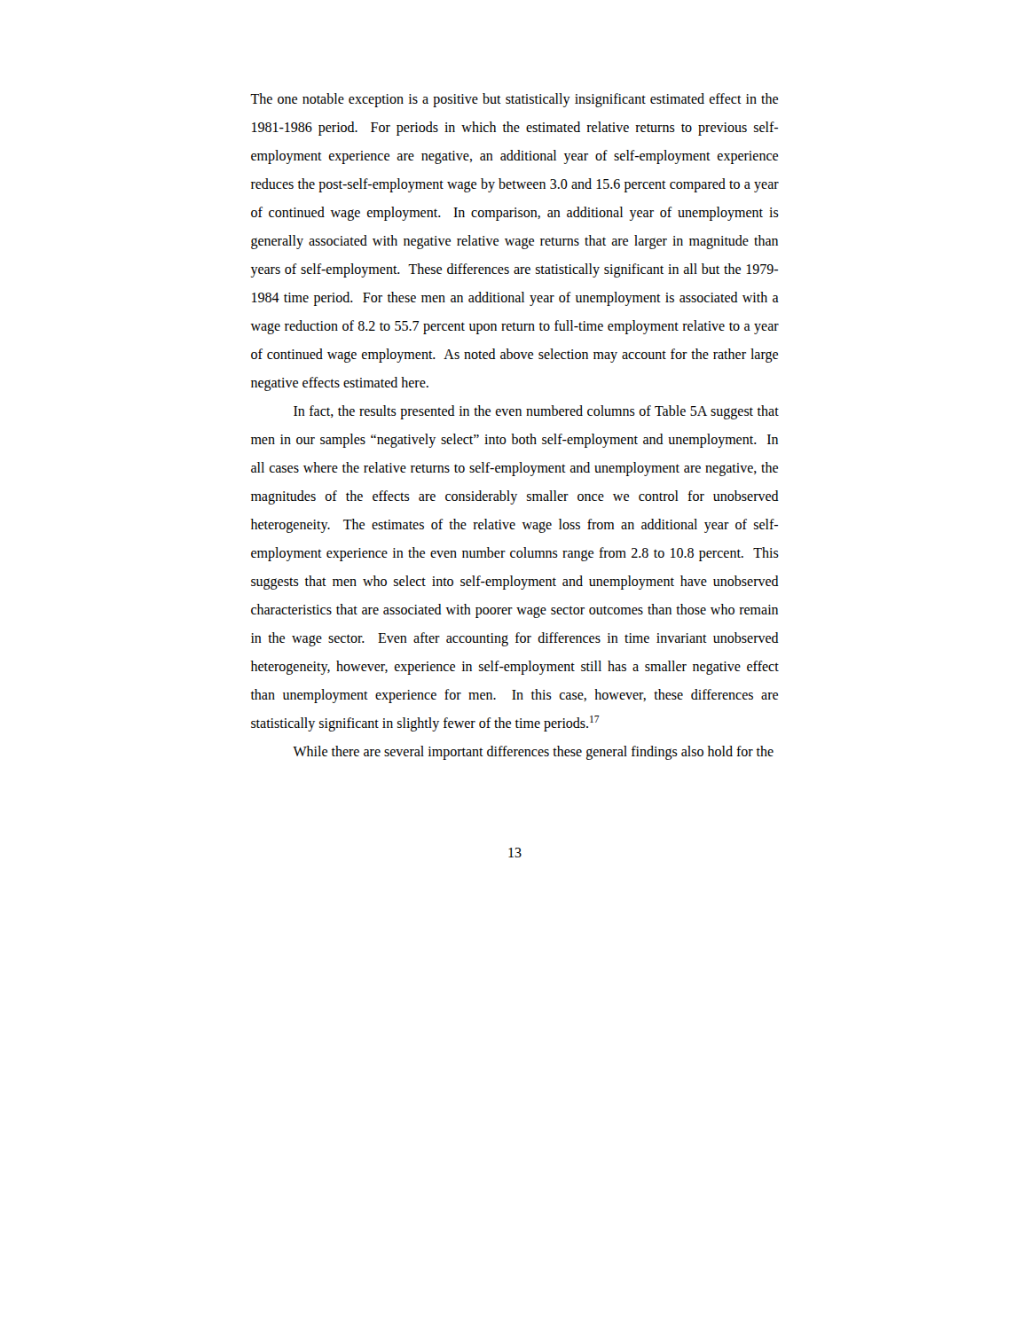The one notable exception is a positive but statistically insignificant estimated effect in the 1981-1986 period. For periods in which the estimated relative returns to previous self-employment experience are negative, an additional year of self-employment experience reduces the post-self-employment wage by between 3.0 and 15.6 percent compared to a year of continued wage employment. In comparison, an additional year of unemployment is generally associated with negative relative wage returns that are larger in magnitude than years of self-employment. These differences are statistically significant in all but the 1979-1984 time period. For these men an additional year of unemployment is associated with a wage reduction of 8.2 to 55.7 percent upon return to full-time employment relative to a year of continued wage employment. As noted above selection may account for the rather large negative effects estimated here.
In fact, the results presented in the even numbered columns of Table 5A suggest that men in our samples “negatively select” into both self-employment and unemployment. In all cases where the relative returns to self-employment and unemployment are negative, the magnitudes of the effects are considerably smaller once we control for unobserved heterogeneity. The estimates of the relative wage loss from an additional year of self-employment experience in the even number columns range from 2.8 to 10.8 percent. This suggests that men who select into self-employment and unemployment have unobserved characteristics that are associated with poorer wage sector outcomes than those who remain in the wage sector. Even after accounting for differences in time invariant unobserved heterogeneity, however, experience in self-employment still has a smaller negative effect than unemployment experience for men. In this case, however, these differences are statistically significant in slightly fewer of the time periods.17
While there are several important differences these general findings also hold for the
13